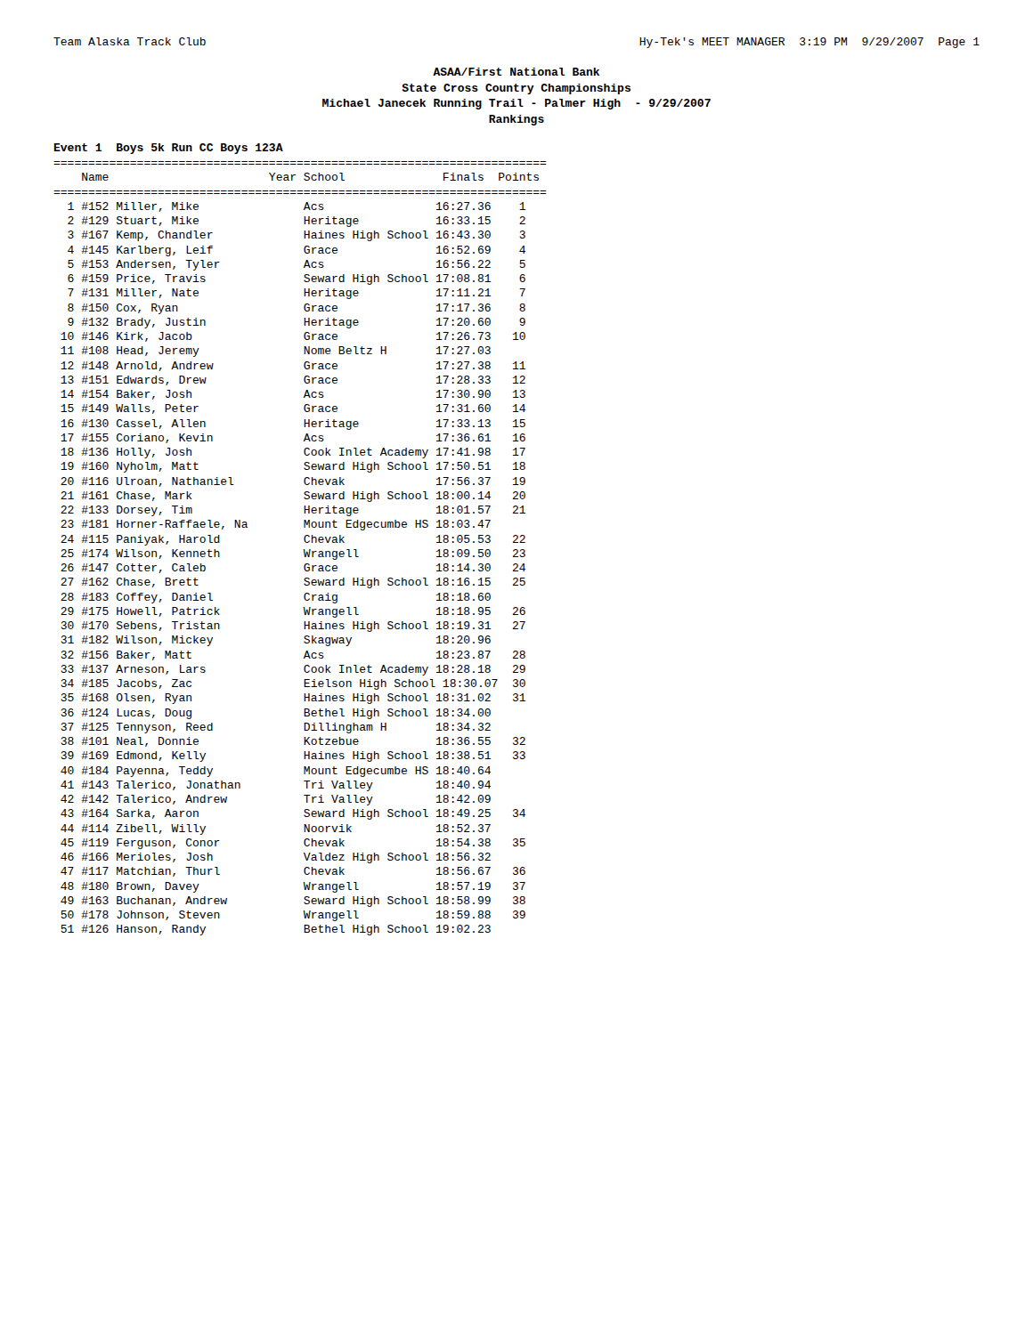Team Alaska Track Club Hy-Tek's MEET MANAGER 3:19 PM 9/29/2007 Page 1
ASAA/First National Bank State Cross Country Championships Michael Janecek Running Trail - Palmer High - 9/29/2007 Rankings
Event 1 Boys 5k Run CC Boys 123A
=======================================================================
    Name                       Year School              Finals  Points
=======================================================================
  1 #152 Miller, Mike               Acs                16:27.36    1
  2 #129 Stuart, Mike               Heritage           16:33.15    2
  3 #167 Kemp, Chandler             Haines High School 16:43.30    3
  4 #145 Karlberg, Leif             Grace              16:52.69    4
  5 #153 Andersen, Tyler            Acs                16:56.22    5
  6 #159 Price, Travis              Seward High School 17:08.81    6
  7 #131 Miller, Nate               Heritage           17:11.21    7
  8 #150 Cox, Ryan                  Grace              17:17.36    8
  9 #132 Brady, Justin              Heritage           17:20.60    9
 10 #146 Kirk, Jacob                Grace              17:26.73   10
 11 #108 Head, Jeremy               Nome Beltz H       17:27.03
 12 #148 Arnold, Andrew             Grace              17:27.38   11
 13 #151 Edwards, Drew              Grace              17:28.33   12
 14 #154 Baker, Josh                Acs                17:30.90   13
 15 #149 Walls, Peter               Grace              17:31.60   14
 16 #130 Cassel, Allen              Heritage           17:33.13   15
 17 #155 Coriano, Kevin             Acs                17:36.61   16
 18 #136 Holly, Josh                Cook Inlet Academy 17:41.98   17
 19 #160 Nyholm, Matt               Seward High School 17:50.51   18
 20 #116 Ulroan, Nathaniel          Chevak             17:56.37   19
 21 #161 Chase, Mark                Seward High School 18:00.14   20
 22 #133 Dorsey, Tim                Heritage           18:01.57   21
 23 #181 Horner-Raffaele, Na        Mount Edgecumbe HS 18:03.47
 24 #115 Paniyak, Harold            Chevak             18:05.53   22
 25 #174 Wilson, Kenneth            Wrangell           18:09.50   23
 26 #147 Cotter, Caleb              Grace              18:14.30   24
 27 #162 Chase, Brett               Seward High School 18:16.15   25
 28 #183 Coffey, Daniel             Craig              18:18.60
 29 #175 Howell, Patrick            Wrangell           18:18.95   26
 30 #170 Sebens, Tristan            Haines High School 18:19.31   27
 31 #182 Wilson, Mickey             Skagway            18:20.96
 32 #156 Baker, Matt                Acs                18:23.87   28
 33 #137 Arneson, Lars              Cook Inlet Academy 18:28.18   29
 34 #185 Jacobs, Zac                Eielson High School 18:30.07  30
 35 #168 Olsen, Ryan                Haines High School 18:31.02   31
 36 #124 Lucas, Doug                Bethel High School 18:34.00
 37 #125 Tennyson, Reed             Dillingham H       18:34.32
 38 #101 Neal, Donnie               Kotzebue           18:36.55   32
 39 #169 Edmond, Kelly              Haines High School 18:38.51   33
 40 #184 Payenna, Teddy             Mount Edgecumbe HS 18:40.64
 41 #143 Talerico, Jonathan         Tri Valley         18:40.94
 42 #142 Talerico, Andrew           Tri Valley         18:42.09
 43 #164 Sarka, Aaron               Seward High School 18:49.25   34
 44 #114 Zibell, Willy              Noorvik            18:52.37
 45 #119 Ferguson, Conor            Chevak             18:54.38   35
 46 #166 Merioles, Josh             Valdez High School 18:56.32
 47 #117 Matchian, Thurl            Chevak             18:56.67   36
 48 #180 Brown, Davey               Wrangell           18:57.19   37
 49 #163 Buchanan, Andrew           Seward High School 18:58.99   38
 50 #178 Johnson, Steven            Wrangell           18:59.88   39
 51 #126 Hanson, Randy              Bethel High School 19:02.23